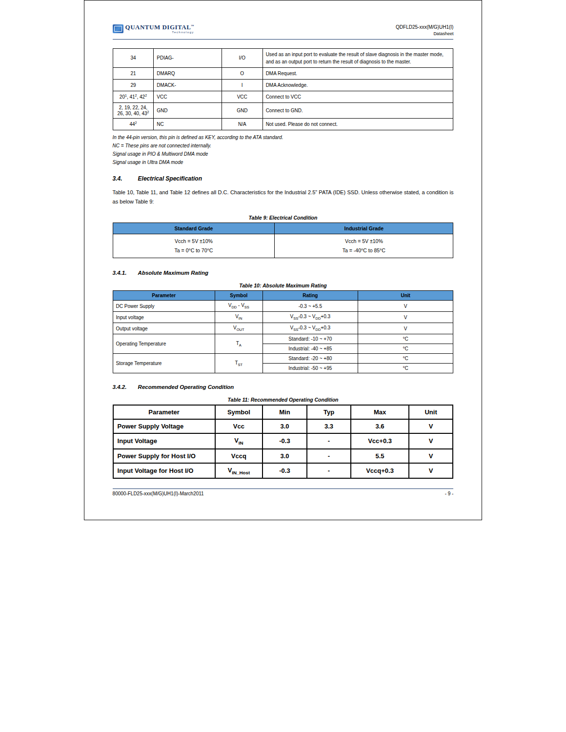QUANTUM DIGITAL™
Technology
QDFLD25-xxx(M/G)UH1(I)
Datasheet
| 34 | PDIAG- | I/O | Used as an input port to evaluate the result of slave diagnosis in the master mode, and as an output port to return the result of diagnosis to the master. |
| 21 | DMARQ | O | DMA Request. |
| 29 | DMACK- | I | DMA Acknowledge. |
| 20 1 , 41 2 , 42 2 | VCC | VCC | Connect to VCC |
| 2, 19, 22, 24, 26, 30, 40, 43 2 | GND | GND | Connect to GND. |
| 44 2 | NC | N/A | Not used. Please do not connect. |
In the 44-pin version, this pin is defined as KEY, according to the ATA standard.
NC = These pins are not connected internally.
Signal usage in PIO & Multiword DMA mode
Signal usage in Ultra DMA mode
3.4. Electrical Specification
Table 10, Table 11, and Table 12 defines all D.C. Characteristics for the Industrial 2.5” PATA (IDE) SSD. Unless otherwise stated, a condition is as below Table 9:
Table 9: Electrical Condition
| Standard Grade | Industrial Grade |
| --- | --- |
| Vcch = 5V ±10% Ta = 0°C to 70°C | Vcch = 5V ±10% Ta = -40°C to 85°C |
3.4.1. Absolute Maximum Rating
Table 10: Absolute Maximum Rating
| Parameter | Symbol | Rating | Unit |
| --- | --- | --- | --- |
| DC Power Supply | V DD - V SS | -0.3 ~ +5.5 | V |
| Input voltage | V IN | V SS -0.3 ~ V DD +0.3 | V |
| Output voltage | V OUT | V SS -0.3 ~ V DD +0.3 | V |
| Operating Temperature | T A | Standard: -10 ~ +70 | °C |
| Industrial: -40 ~ +85 | °C |
| Storage Temperature | T ST | Standard: -20 ~ +80 | °C |
| Industrial: -50 ~ +95 | °C |
3.4.2. Recommended Operating Condition
Table 11: Recommended Operating Condition
| Parameter | Symbol | Min | Typ | Max | Unit |
| --- | --- | --- | --- | --- | --- |
| Power Supply Voltage | Vcc | 3.0 | 3.3 | 3.6 | V |
| Input Voltage | V IN | -0.3 | - | Vcc+0.3 | V |
| Power Supply for Host I/O | Vccq | 3.0 | - | 5.5 | V |
| Input Voltage for Host I/O | V IN_Host | -0.3 | - | Vccq+0.3 | V |
80000-FLD25-xxx(M/G)UH1(I)-March2011
- 9 -